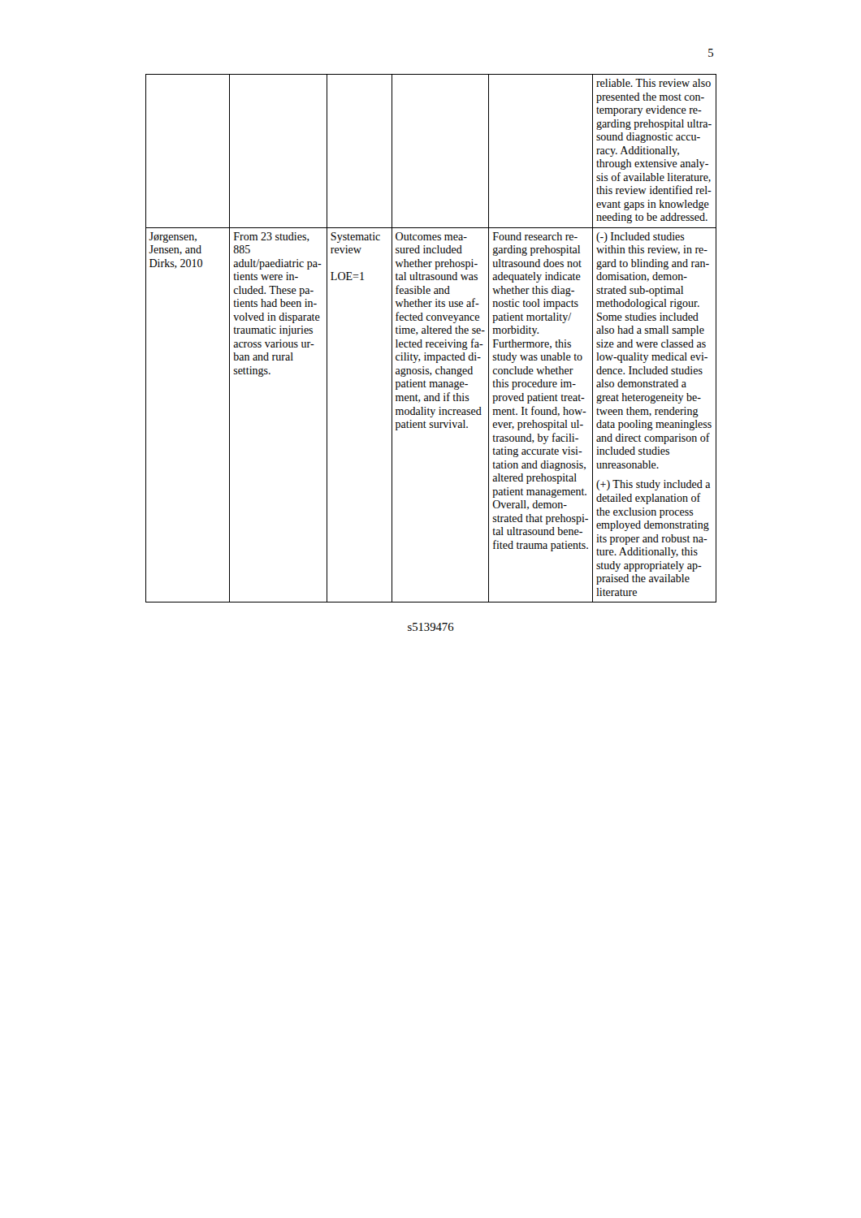5
| | | | | | reliable. This review also presented the most contemporary evidence regarding prehospital ultrasound diagnostic accuracy. Additionally, through extensive analysis of available literature, this review identified relevant gaps in knowledge needing to be addressed. |
| Jørgensen, Jensen, and Dirks, 2010 | From 23 studies, 885 adult/paediatric patients were included. These patients had been involved in disparate traumatic injuries across various urban and rural settings. | Systematic review LOE=1 | Outcomes measured included whether prehospital ultrasound was feasible and whether its use affected conveyance time, altered the selected receiving facility, impacted diagnosis, changed patient management, and if this modality increased patient survival. | Found research regarding prehospital ultrasound does not adequately indicate whether this diagnostic tool impacts patient mortality/ morbidity. Furthermore, this study was unable to conclude whether this procedure improved patient treatment. It found, however, prehospital ultrasound, by facilitating accurate visitation and diagnosis, altered prehospital patient management. Overall, demonstrated that prehospital ultrasound benefited trauma patients. | (-) Included studies within this review, in regard to blinding and randomisation, demonstrated sub-optimal methodological rigour. Some studies included also had a small sample size and were classed as low-quality medical evidence. Included studies also demonstrated a great heterogeneity between them, rendering data pooling meaningless and direct comparison of included studies unreasonable. (+) This study included a detailed explanation of the exclusion process employed demonstrating its proper and robust nature. Additionally, this study appropriately appraised the available literature |
s5139476